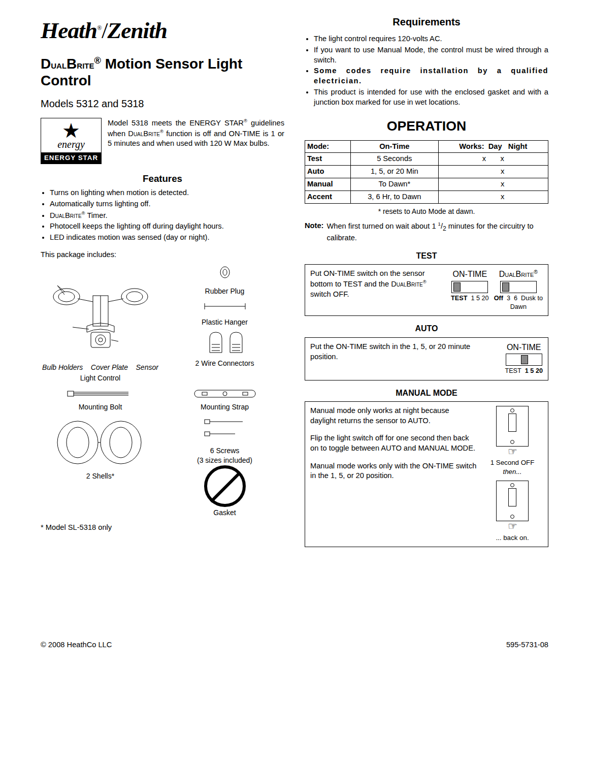Heath®/Zenith
Dual Brite® Motion Sensor Light Control
Models 5312 and 5318
★
energy
ENERGY STAR
Model 5318 meets the ENERGY STAR® guidelines when Dual Brite® function is off and ON-TIME is 1 or 5 minutes and when used with 120 W Max bulbs.
Features
Turns on lighting when motion is detected.
Automatically turns lighting off.
Dual Brite® Timer.
Photocell keeps the lighting off during daylight hours.
LED indicates motion was sensed (day or night).
This package includes:
Bulb Holders Cover Plate Sensor
Light Control
Rubber Plug
Plastic Hanger
2 Wire Connectors
Mounting Bolt
Mounting Strap
2 Shells*
6 Screws
(3 sizes included)
Gasket
* Model SL-5318 only
Requirements
The light control requires 120-volts AC.
If you want to use Manual Mode, the control must be wired through a switch.
Some codes require installation by a qualified electrician.
This product is intended for use with the enclosed gasket and with a junction box marked for use in wet locations.
OPERATION
| Mode: | On-Time | Works: Day Night |
| --- | --- | --- |
| Test | 5 Seconds | x x |
| Auto | 1, 5, or 20 Min | x |
| Manual | To Dawn* | x |
| Accent | 3, 6 Hr, to Dawn | x |
* resets to Auto Mode at dawn.
Note:
When first turned on wait about 1 1/2 minutes for the circuitry to calibrate.
TEST
Put ON-TIME switch on the sensor bottom to TEST and the Dual Brite® switch OFF.
ON-TIME
TEST 1 5 20
Dual Brite®
Off 3 6 Dusk to
Dawn
AUTO
Put the ON-TIME switch in the 1, 5, or 20 minute position.
ON-TIME
TEST 1 5 20
MANUAL MODE
Manual mode only works at night because daylight returns the sensor to AUTO.
Flip the light switch off for one second then back on to toggle between AUTO and MANUAL MODE.
Manual mode works only with the ON-TIME switch in the 1, 5, or 20 position.
☞
1 Second OFF
then...
☞
... back on.
© 2008 HeathCo LLC
595-5731-08